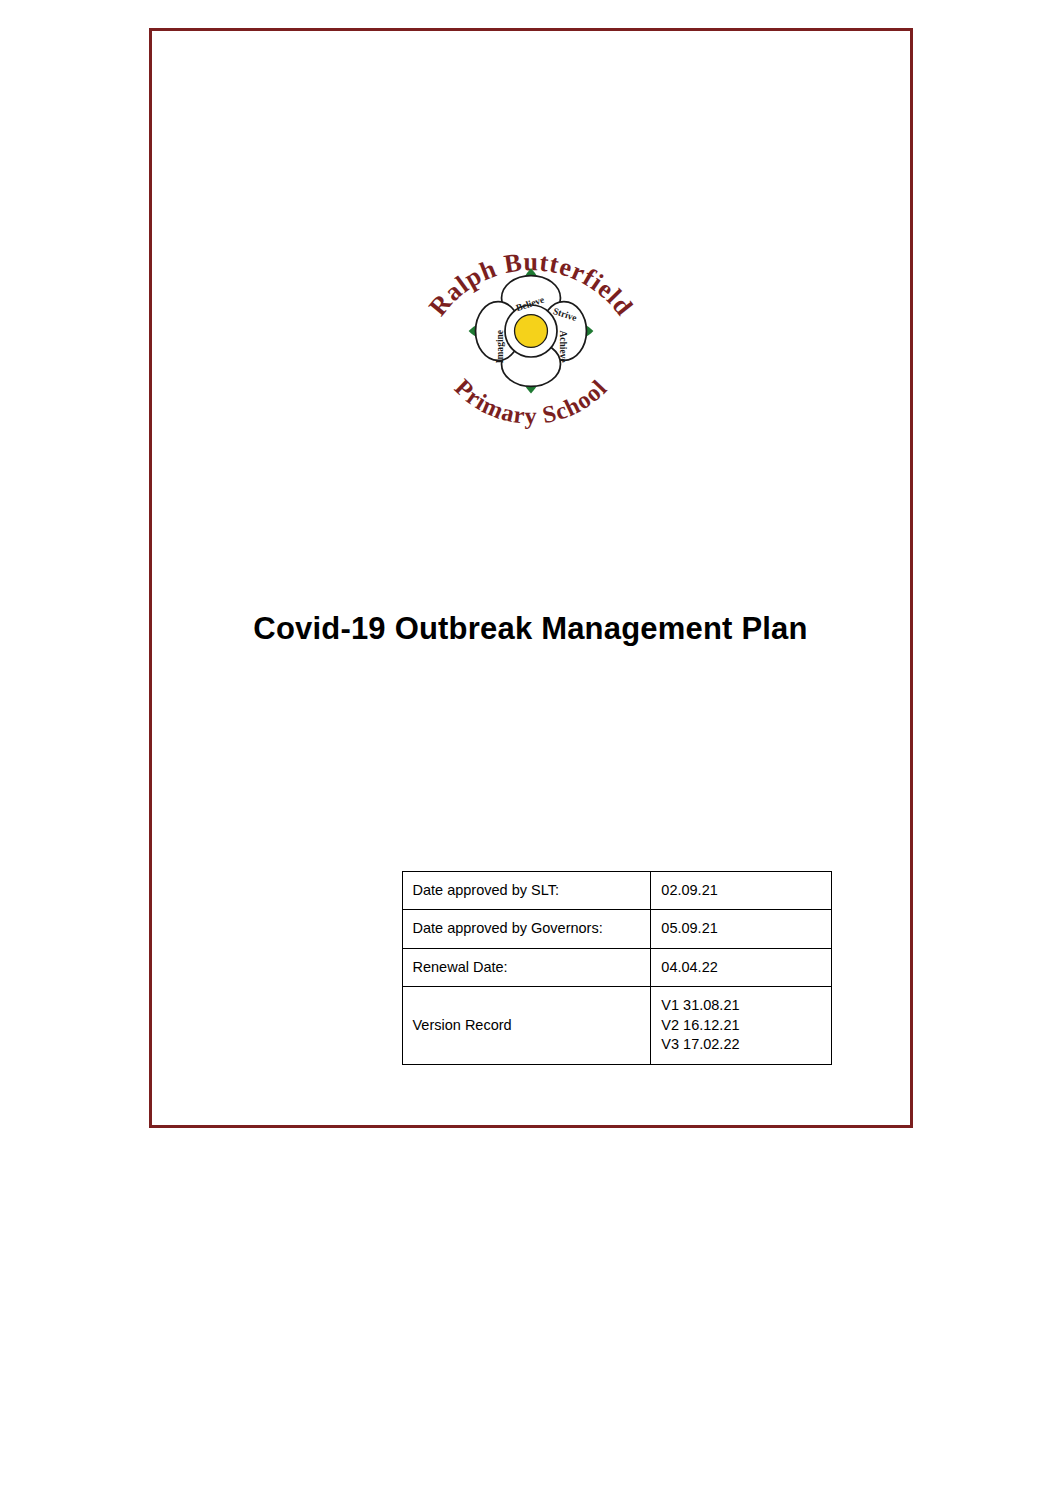Ralph Butterfield Primary School Believe Strive Imagine Achieve
Covid-19 Outbreak Management Plan
| Date approved by SLT: | 02.09.21 |
| Date approved by Governors: | 05.09.21 |
| Renewal Date: | 04.04.22 |
| Version Record | V1 31.08.21 V2 16.12.21 V3 17.02.22 |